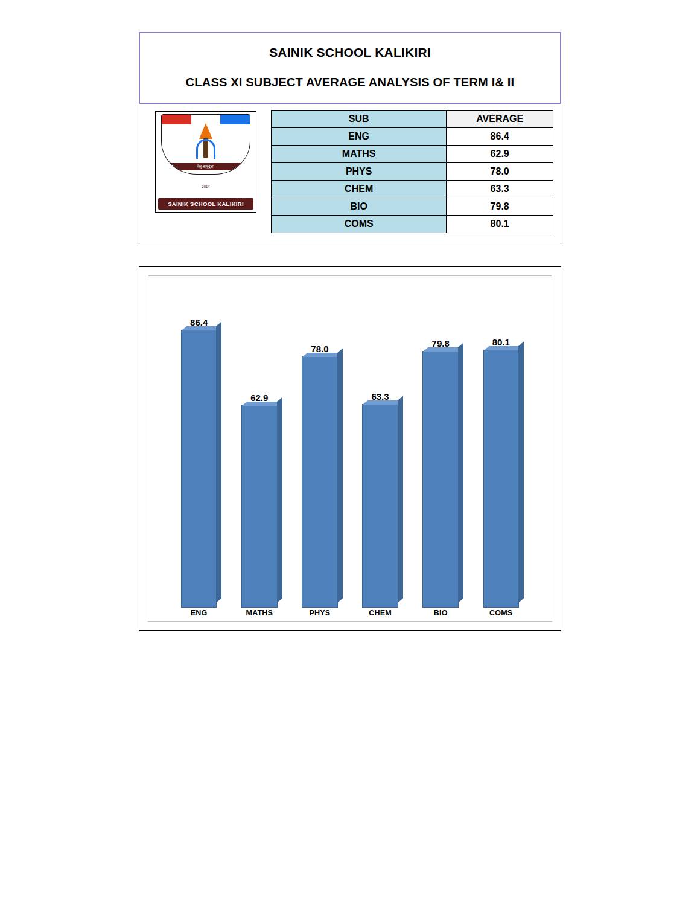SAINIK SCHOOL KALIKIRI
CLASS XI SUBJECT AVERAGE ANALYSIS OF TERM I& II
वेतु समुद्रतः
2014
SAINIK SCHOOL KALIKIRI
| SUB | AVERAGE |
| --- | --- |
| ENG | 86.4 |
| MATHS | 62.9 |
| PHYS | 78.0 |
| CHEM | 63.3 |
| BIO | 79.8 |
| COMS | 80.1 |
86.4
62.9
78.0
63.3
79.8
80.1
ENG
MATHS
PHYS
CHEM
BIO
COMS